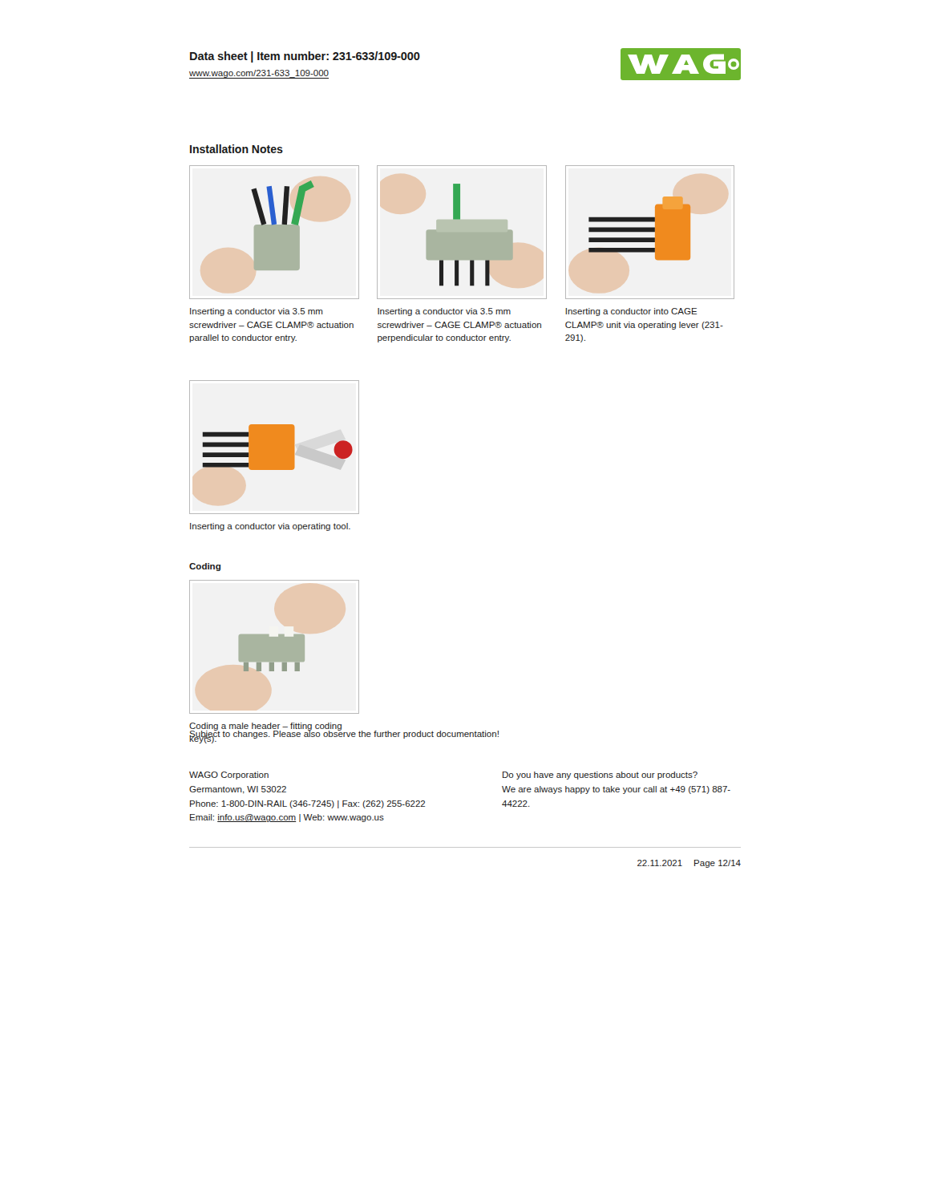Data sheet | Item number: 231-633/109-000
www.wago.com/231-633_109-000
Installation Notes
Inserting a conductor via 3.5 mm screwdriver – CAGE CLAMP® actuation parallel to conductor entry.
Inserting a conductor via 3.5 mm screwdriver – CAGE CLAMP® actuation perpendicular to conductor entry.
Inserting a conductor into CAGE CLAMP® unit via operating lever (231-291).
Inserting a conductor via operating tool.
Coding
Coding a male header – fitting coding key(s).
Subject to changes. Please also observe the further product documentation!
WAGO Corporation
Germantown, WI 53022
Phone: 1-800-DIN-RAIL (346-7245) | Fax: (262) 255-6222
Email: info.us@wago.com | Web: www.wago.us
Do you have any questions about our products?
We are always happy to take your call at +49 (571) 887-44222.
22.11.2021 Page 12/14